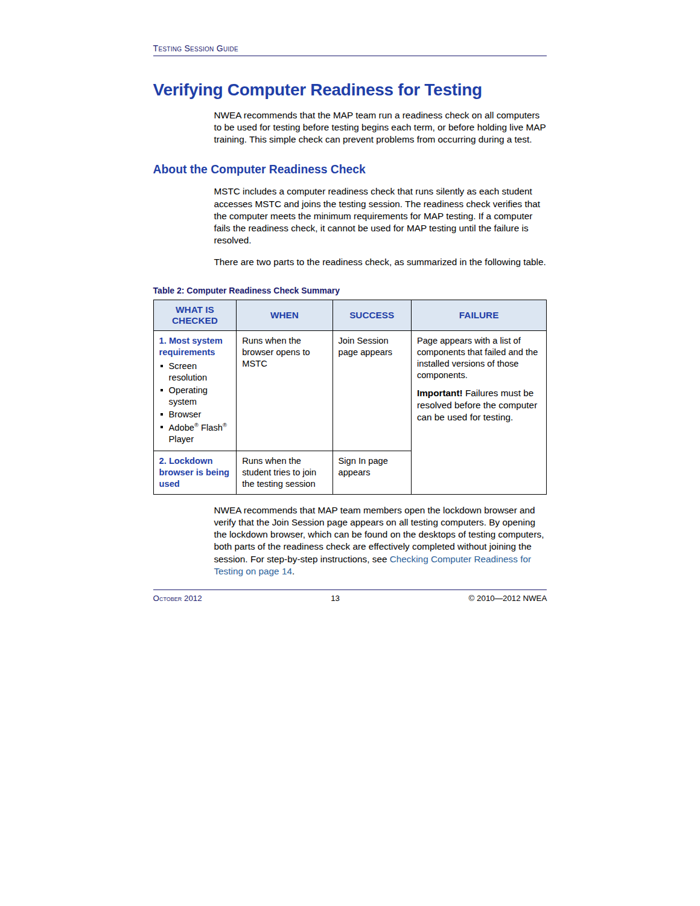Testing Session Guide
Verifying Computer Readiness for Testing
NWEA recommends that the MAP team run a readiness check on all computers to be used for testing before testing begins each term, or before holding live MAP training. This simple check can prevent problems from occurring during a test.
About the Computer Readiness Check
MSTC includes a computer readiness check that runs silently as each student accesses MSTC and joins the testing session. The readiness check verifies that the computer meets the minimum requirements for MAP testing. If a computer fails the readiness check, it cannot be used for MAP testing until the failure is resolved.
There are two parts to the readiness check, as summarized in the following table.
Table 2: Computer Readiness Check Summary
| WHAT IS CHECKED | WHEN | SUCCESS | FAILURE |
| --- | --- | --- | --- |
| 1. Most system requirements Screen resolution Operating system Browser Adobe ® Flash ® Player | Runs when the browser opens to MSTC | Join Session page appears | Page appears with a list of components that failed and the installed versions of those components. Important! Failures must be resolved before the computer can be used for testing. |
| 2. Lockdown browser is being used | Runs when the student tries to join the testing session | Sign In page appears |
NWEA recommends that MAP team members open the lockdown browser and verify that the Join Session page appears on all testing computers. By opening the lockdown browser, which can be found on the desktops of testing computers, both parts of the readiness check are effectively completed without joining the session. For step-by-step instructions, see Checking Computer Readiness for Testing on page 14.
October 2012
13
© 2010—2012 NWEA